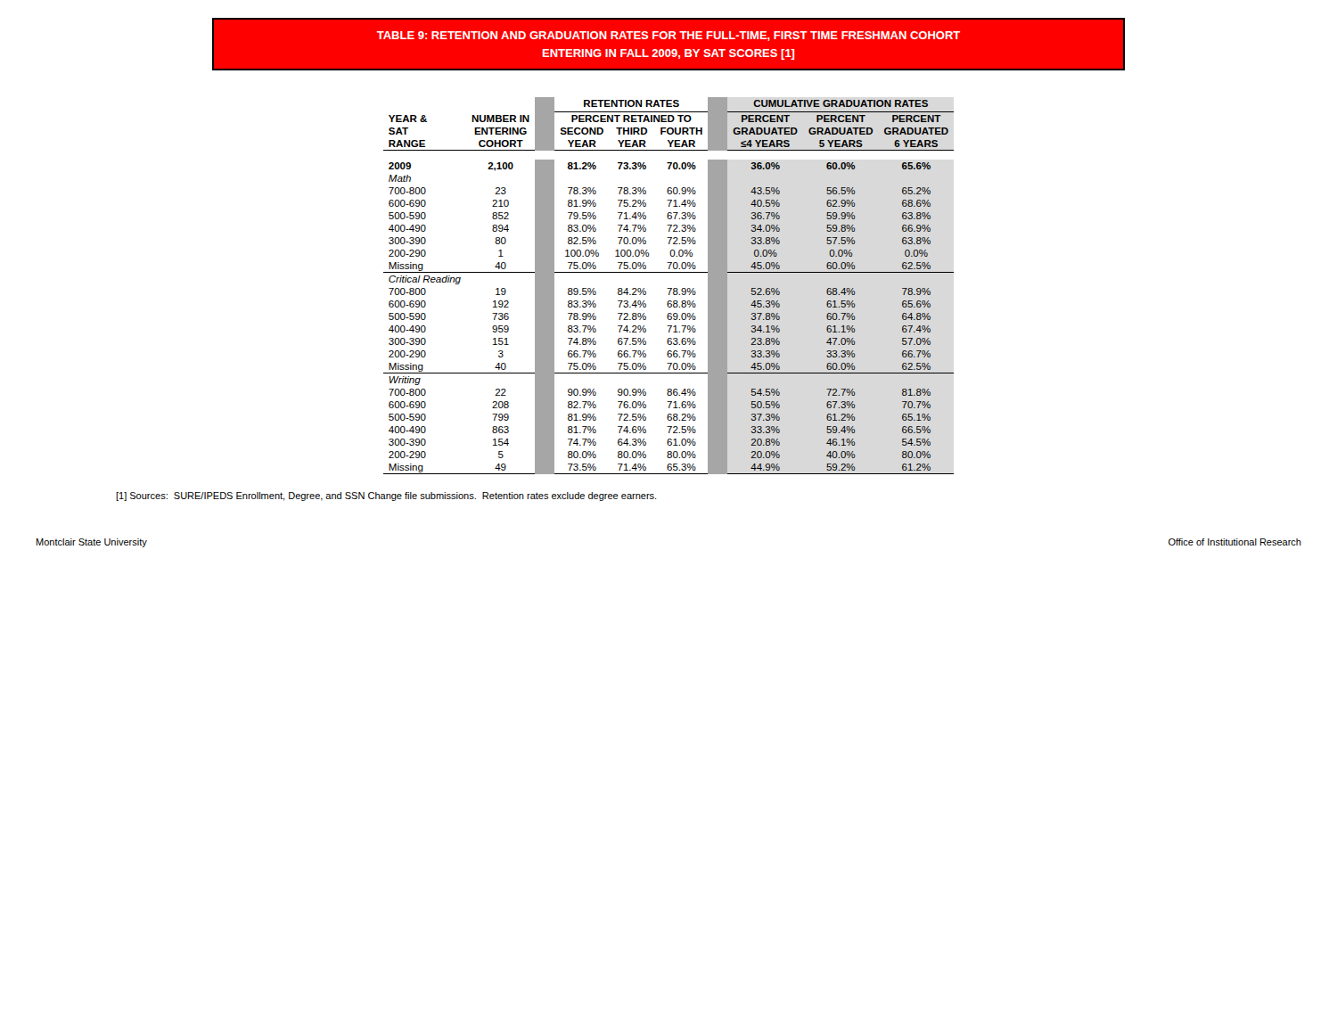TABLE 9: RETENTION AND GRADUATION RATES FOR THE FULL-TIME, FIRST TIME FRESHMAN COHORT
ENTERING IN FALL 2009, BY SAT SCORES [1]
| | | | RETENTION RATES | | CUMULATIVE GRADUATION RATES |
| YEAR & | NUMBER IN | | PERCENT RETAINED TO | | PERCENT | PERCENT | PERCENT |
| SAT | ENTERING | | SECOND | THIRD | FOURTH | | GRADUATED | GRADUATED | GRADUATED |
| RANGE | COHORT | | YEAR | YEAR | YEAR | | ≤4 YEARS | 5 YEARS | 6 YEARS |
| 2009 | 2,100 | | 81.2% | 73.3% | 70.0% | | 36.0% | 60.0% | 65.6% |
| Math | | | | | | | | | |
| 700-800 | 23 | | 78.3% | 78.3% | 60.9% | | 43.5% | 56.5% | 65.2% |
| 600-690 | 210 | | 81.9% | 75.2% | 71.4% | | 40.5% | 62.9% | 68.6% |
| 500-590 | 852 | | 79.5% | 71.4% | 67.3% | | 36.7% | 59.9% | 63.8% |
| 400-490 | 894 | | 83.0% | 74.7% | 72.3% | | 34.0% | 59.8% | 66.9% |
| 300-390 | 80 | | 82.5% | 70.0% | 72.5% | | 33.8% | 57.5% | 63.8% |
| 200-290 | 1 | | 100.0% | 100.0% | 0.0% | | 0.0% | 0.0% | 0.0% |
| Missing | 40 | | 75.0% | 75.0% | 70.0% | | 45.0% | 60.0% | 62.5% |
| Critical Reading | | | | | | | | | |
| 700-800 | 19 | | 89.5% | 84.2% | 78.9% | | 52.6% | 68.4% | 78.9% |
| 600-690 | 192 | | 83.3% | 73.4% | 68.8% | | 45.3% | 61.5% | 65.6% |
| 500-590 | 736 | | 78.9% | 72.8% | 69.0% | | 37.8% | 60.7% | 64.8% |
| 400-490 | 959 | | 83.7% | 74.2% | 71.7% | | 34.1% | 61.1% | 67.4% |
| 300-390 | 151 | | 74.8% | 67.5% | 63.6% | | 23.8% | 47.0% | 57.0% |
| 200-290 | 3 | | 66.7% | 66.7% | 66.7% | | 33.3% | 33.3% | 66.7% |
| Missing | 40 | | 75.0% | 75.0% | 70.0% | | 45.0% | 60.0% | 62.5% |
| Writing | | | | | | | | | |
| 700-800 | 22 | | 90.9% | 90.9% | 86.4% | | 54.5% | 72.7% | 81.8% |
| 600-690 | 208 | | 82.7% | 76.0% | 71.6% | | 50.5% | 67.3% | 70.7% |
| 500-590 | 799 | | 81.9% | 72.5% | 68.2% | | 37.3% | 61.2% | 65.1% |
| 400-490 | 863 | | 81.7% | 74.6% | 72.5% | | 33.3% | 59.4% | 66.5% |
| 300-390 | 154 | | 74.7% | 64.3% | 61.0% | | 20.8% | 46.1% | 54.5% |
| 200-290 | 5 | | 80.0% | 80.0% | 80.0% | | 20.0% | 40.0% | 80.0% |
| Missing | 49 | | 73.5% | 71.4% | 65.3% | | 44.9% | 59.2% | 61.2% |
[1] Sources: SURE/IPEDS Enrollment, Degree, and SSN Change file submissions. Retention rates exclude degree earners.
Montclair State University
Office of Institutional Research